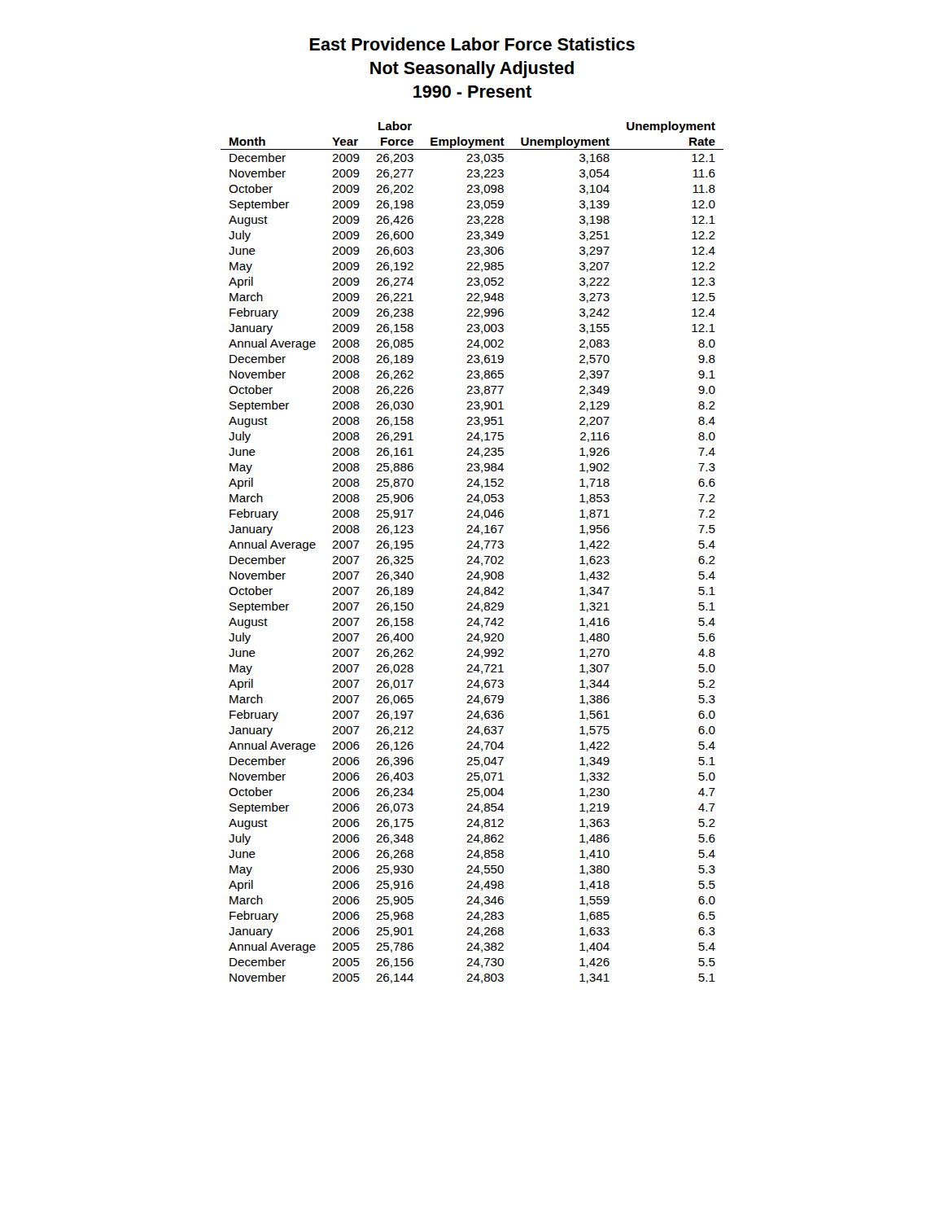East Providence Labor Force Statistics
Not Seasonally Adjusted
1990 - Present
| | | Labor | | | Unemployment |
| --- | --- | --- | --- | --- | --- |
| Month | Year | Force | Employment | Unemployment | Rate |
| December | 2009 | 26,203 | 23,035 | 3,168 | 12.1 |
| November | 2009 | 26,277 | 23,223 | 3,054 | 11.6 |
| October | 2009 | 26,202 | 23,098 | 3,104 | 11.8 |
| September | 2009 | 26,198 | 23,059 | 3,139 | 12.0 |
| August | 2009 | 26,426 | 23,228 | 3,198 | 12.1 |
| July | 2009 | 26,600 | 23,349 | 3,251 | 12.2 |
| June | 2009 | 26,603 | 23,306 | 3,297 | 12.4 |
| May | 2009 | 26,192 | 22,985 | 3,207 | 12.2 |
| April | 2009 | 26,274 | 23,052 | 3,222 | 12.3 |
| March | 2009 | 26,221 | 22,948 | 3,273 | 12.5 |
| February | 2009 | 26,238 | 22,996 | 3,242 | 12.4 |
| January | 2009 | 26,158 | 23,003 | 3,155 | 12.1 |
| Annual Average | 2008 | 26,085 | 24,002 | 2,083 | 8.0 |
| December | 2008 | 26,189 | 23,619 | 2,570 | 9.8 |
| November | 2008 | 26,262 | 23,865 | 2,397 | 9.1 |
| October | 2008 | 26,226 | 23,877 | 2,349 | 9.0 |
| September | 2008 | 26,030 | 23,901 | 2,129 | 8.2 |
| August | 2008 | 26,158 | 23,951 | 2,207 | 8.4 |
| July | 2008 | 26,291 | 24,175 | 2,116 | 8.0 |
| June | 2008 | 26,161 | 24,235 | 1,926 | 7.4 |
| May | 2008 | 25,886 | 23,984 | 1,902 | 7.3 |
| April | 2008 | 25,870 | 24,152 | 1,718 | 6.6 |
| March | 2008 | 25,906 | 24,053 | 1,853 | 7.2 |
| February | 2008 | 25,917 | 24,046 | 1,871 | 7.2 |
| January | 2008 | 26,123 | 24,167 | 1,956 | 7.5 |
| Annual Average | 2007 | 26,195 | 24,773 | 1,422 | 5.4 |
| December | 2007 | 26,325 | 24,702 | 1,623 | 6.2 |
| November | 2007 | 26,340 | 24,908 | 1,432 | 5.4 |
| October | 2007 | 26,189 | 24,842 | 1,347 | 5.1 |
| September | 2007 | 26,150 | 24,829 | 1,321 | 5.1 |
| August | 2007 | 26,158 | 24,742 | 1,416 | 5.4 |
| July | 2007 | 26,400 | 24,920 | 1,480 | 5.6 |
| June | 2007 | 26,262 | 24,992 | 1,270 | 4.8 |
| May | 2007 | 26,028 | 24,721 | 1,307 | 5.0 |
| April | 2007 | 26,017 | 24,673 | 1,344 | 5.2 |
| March | 2007 | 26,065 | 24,679 | 1,386 | 5.3 |
| February | 2007 | 26,197 | 24,636 | 1,561 | 6.0 |
| January | 2007 | 26,212 | 24,637 | 1,575 | 6.0 |
| Annual Average | 2006 | 26,126 | 24,704 | 1,422 | 5.4 |
| December | 2006 | 26,396 | 25,047 | 1,349 | 5.1 |
| November | 2006 | 26,403 | 25,071 | 1,332 | 5.0 |
| October | 2006 | 26,234 | 25,004 | 1,230 | 4.7 |
| September | 2006 | 26,073 | 24,854 | 1,219 | 4.7 |
| August | 2006 | 26,175 | 24,812 | 1,363 | 5.2 |
| July | 2006 | 26,348 | 24,862 | 1,486 | 5.6 |
| June | 2006 | 26,268 | 24,858 | 1,410 | 5.4 |
| May | 2006 | 25,930 | 24,550 | 1,380 | 5.3 |
| April | 2006 | 25,916 | 24,498 | 1,418 | 5.5 |
| March | 2006 | 25,905 | 24,346 | 1,559 | 6.0 |
| February | 2006 | 25,968 | 24,283 | 1,685 | 6.5 |
| January | 2006 | 25,901 | 24,268 | 1,633 | 6.3 |
| Annual Average | 2005 | 25,786 | 24,382 | 1,404 | 5.4 |
| December | 2005 | 26,156 | 24,730 | 1,426 | 5.5 |
| November | 2005 | 26,144 | 24,803 | 1,341 | 5.1 |